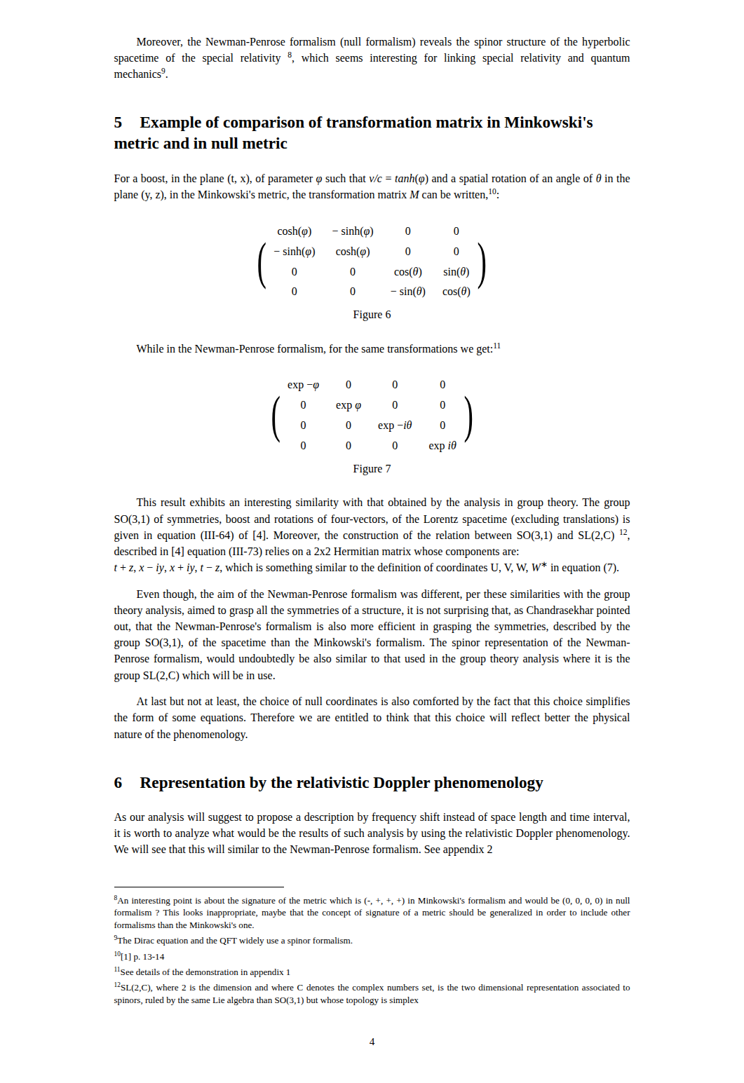Moreover, the Newman-Penrose formalism (null formalism) reveals the spinor structure of the hyperbolic spacetime of the special relativity 8, which seems interesting for linking special relativity and quantum mechanics9.
5 Example of comparison of transformation matrix in Minkowski's metric and in null metric
For a boost, in the plane (t, x), of parameter φ such that v/c = tanh(φ) and a spatial rotation of an angle of θ in the plane (y, z), in the Minkowski's metric, the transformation matrix M can be written,10:
(
| cosh( φ ) | − sinh( φ ) | 0 | 0 |
| − sinh( φ ) | cosh( φ ) | 0 | 0 |
| 0 | 0 | cos( θ ) | sin( θ ) |
| 0 | 0 | − sin( θ ) | cos( θ ) |
)
Figure 6
While in the Newman-Penrose formalism, for the same transformations we get:11
(
| exp − φ | 0 | 0 | 0 |
| 0 | exp φ | 0 | 0 |
| 0 | 0 | exp − iθ | 0 |
| 0 | 0 | 0 | exp iθ |
)
Figure 7
This result exhibits an interesting similarity with that obtained by the analysis in group theory. The group SO(3,1) of symmetries, boost and rotations of four-vectors, of the Lorentz spacetime (excluding translations) is given in equation (III-64) of [4]. Moreover, the construction of the relation between SO(3,1) and SL(2,C) 12, described in [4] equation (III-73) relies on a 2x2 Hermitian matrix whose components are:
t + z, x − iy, x + iy, t − z, which is something similar to the definition of coordinates U, V, W, W∗ in equation (7).
Even though, the aim of the Newman-Penrose formalism was different, per these similarities with the group theory analysis, aimed to grasp all the symmetries of a structure, it is not surprising that, as Chandrasekhar pointed out, that the Newman-Penrose's formalism is also more efficient in grasping the symmetries, described by the group SO(3,1), of the spacetime than the Minkowski's formalism. The spinor representation of the Newman-Penrose formalism, would undoubtedly be also similar to that used in the group theory analysis where it is the group SL(2,C) which will be in use.
At last but not at least, the choice of null coordinates is also comforted by the fact that this choice simplifies the form of some equations. Therefore we are entitled to think that this choice will reflect better the physical nature of the phenomenology.
6 Representation by the relativistic Doppler phenomenology
As our analysis will suggest to propose a description by frequency shift instead of space length and time interval, it is worth to analyze what would be the results of such analysis by using the relativistic Doppler phenomenology. We will see that this will similar to the Newman-Penrose formalism. See appendix 2
8An interesting point is about the signature of the metric which is (-, +, +, +) in Minkowski's formalism and would be (0, 0, 0, 0) in null formalism ? This looks inappropriate, maybe that the concept of signature of a metric should be generalized in order to include other formalisms than the Minkowski's one.
9The Dirac equation and the QFT widely use a spinor formalism.
10[1] p. 13-14
11See details of the demonstration in appendix 1
12SL(2,C), where 2 is the dimension and where C denotes the complex numbers set, is the two dimensional representation associated to spinors, ruled by the same Lie algebra than SO(3,1) but whose topology is simplex
4